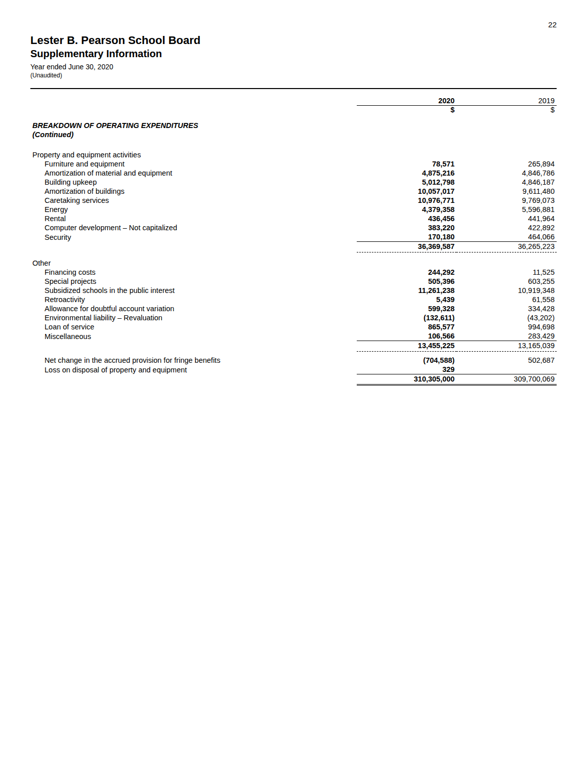22
Lester B. Pearson School Board
Supplementary Information
Year ended June 30, 2020
(Unaudited)
| | 2020 | 2019 |
| --- | --- | --- |
| | $ | $ |
| BREAKDOWN OF OPERATING EXPENDITURES | | |
| (Continued) | | |
| Property and equipment activities | | |
| Furniture and equipment | 78,571 | 265,894 |
| Amortization of material and equipment | 4,875,216 | 4,846,786 |
| Building upkeep | 5,012,798 | 4,846,187 |
| Amortization of buildings | 10,057,017 | 9,611,480 |
| Caretaking services | 10,976,771 | 9,769,073 |
| Energy | 4,379,358 | 5,596,881 |
| Rental | 436,456 | 441,964 |
| Computer development – Not capitalized | 383,220 | 422,892 |
| Security | 170,180 | 464,066 |
| | 36,369,587 | 36,265,223 |
| Other | | |
| Financing costs | 244,292 | 11,525 |
| Special projects | 505,396 | 603,255 |
| Subsidized schools in the public interest | 11,261,238 | 10,919,348 |
| Retroactivity | 5,439 | 61,558 |
| Allowance for doubtful account variation | 599,328 | 334,428 |
| Environmental liability – Revaluation | (132,611) | (43,202) |
| Loan of service | 865,577 | 994,698 |
| Miscellaneous | 106,566 | 283,429 |
| | 13,455,225 | 13,165,039 |
| Net change in the accrued provision for fringe benefits | (704,588) | 502,687 |
| Loss on disposal of property and equipment | 329 | |
| | 310,305,000 | 309,700,069 |